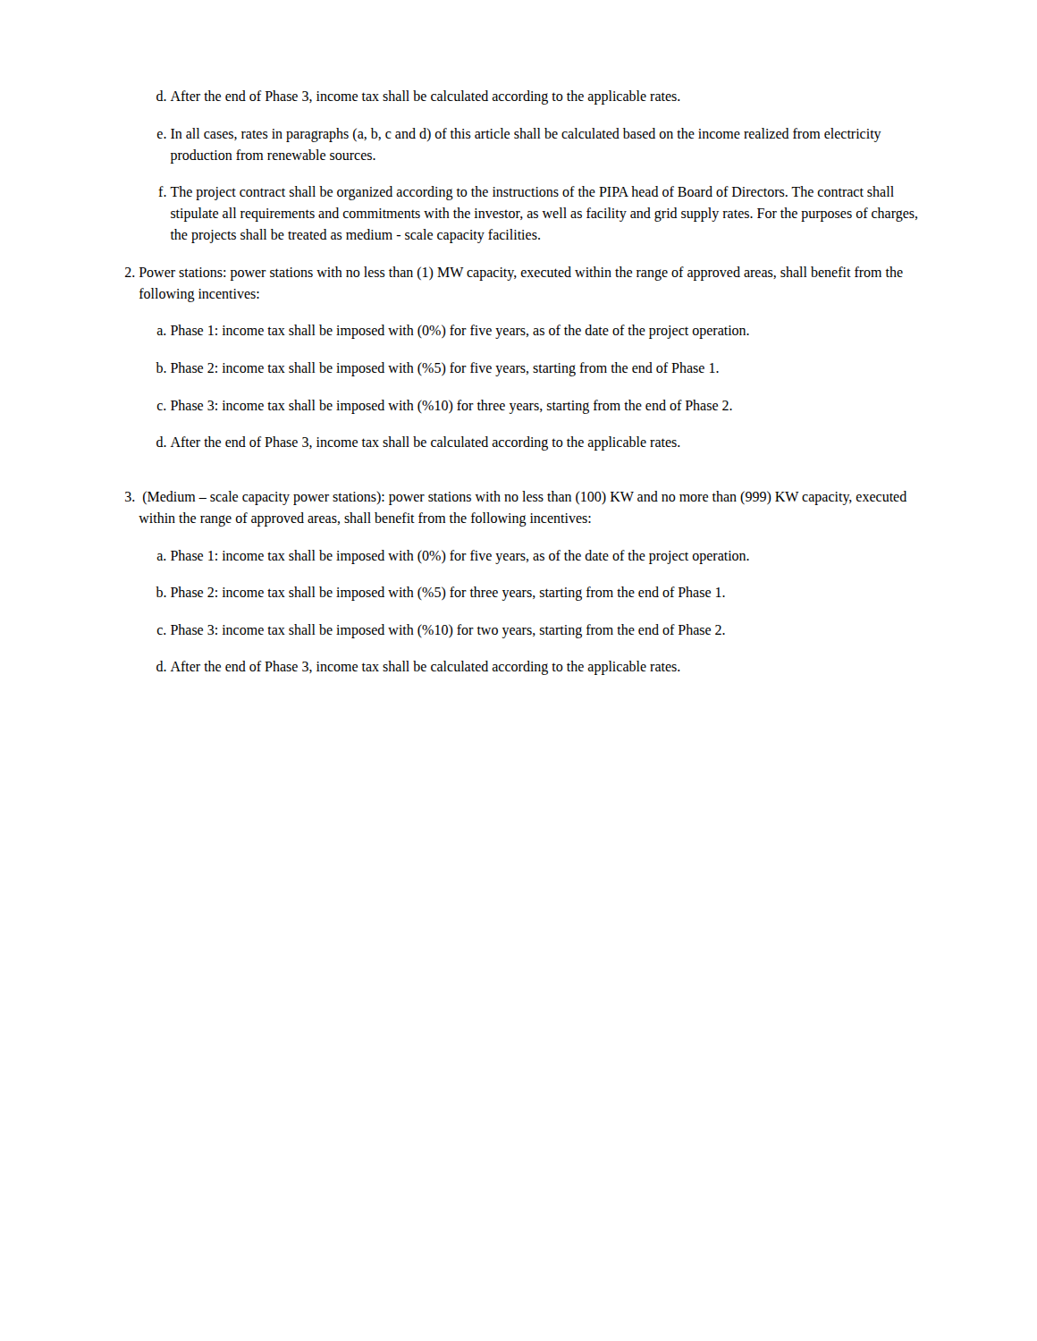After the end of Phase 3, income tax shall be calculated according to the applicable rates.
In all cases, rates in paragraphs (a, b, c and d) of this article shall be calculated based on the income realized from electricity production from renewable sources.
The project contract shall be organized according to the instructions of the PIPA head of Board of Directors. The contract shall stipulate all requirements and commitments with the investor, as well as facility and grid supply rates. For the purposes of charges, the projects shall be treated as medium - scale capacity facilities.
Power stations: power stations with no less than (1) MW capacity, executed within the range of approved areas, shall benefit from the following incentives:
Phase 1: income tax shall be imposed with (0%) for five years, as of the date of the project operation.
Phase 2: income tax shall be imposed with (%5) for five years, starting from the end of Phase 1.
Phase 3: income tax shall be imposed with (%10) for three years, starting from the end of Phase 2.
After the end of Phase 3, income tax shall be calculated according to the applicable rates.
(Medium – scale capacity power stations): power stations with no less than (100) KW and no more than (999) KW capacity, executed within the range of approved areas, shall benefit from the following incentives:
Phase 1: income tax shall be imposed with (0%) for five years, as of the date of the project operation.
Phase 2: income tax shall be imposed with (%5) for three years, starting from the end of Phase 1.
Phase 3: income tax shall be imposed with (%10) for two years, starting from the end of Phase 2.
After the end of Phase 3, income tax shall be calculated according to the applicable rates.